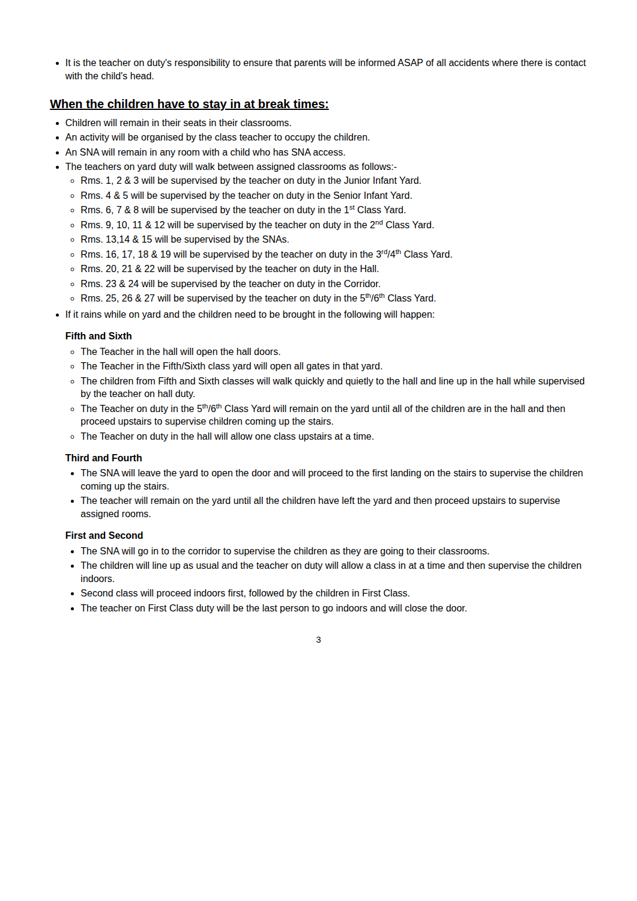It is the teacher on duty's responsibility to ensure that parents will be informed ASAP of all accidents where there is contact with the child's head.
When the children have to stay in at break times:
Children will remain in their seats in their classrooms.
An activity will be organised by the class teacher to occupy the children.
An SNA will remain in any room with a child who has SNA access.
The teachers on yard duty will walk between assigned classrooms as follows:-
Rms. 1, 2 & 3 will be supervised by the teacher on duty in the Junior Infant Yard.
Rms. 4 & 5 will be supervised by the teacher on duty in the Senior Infant Yard.
Rms. 6, 7 & 8 will be supervised by the teacher on duty in the 1st Class Yard.
Rms. 9, 10, 11 & 12 will be supervised by the teacher on duty in the 2nd Class Yard.
Rms. 13,14 & 15 will be supervised by the SNAs.
Rms. 16, 17, 18 & 19 will be supervised by the teacher on duty in the 3rd/4th Class Yard.
Rms. 20, 21 & 22 will be supervised by the teacher on duty in the Hall.
Rms. 23 & 24 will be supervised by the teacher on duty in the Corridor.
Rms. 25, 26 & 27 will be supervised by the teacher on duty in the 5th/6th Class Yard.
If it rains while on yard and the children need to be brought in the following will happen:
Fifth and Sixth
The Teacher in the hall will open the hall doors.
The Teacher in the Fifth/Sixth class yard will open all gates in that yard.
The children from Fifth and Sixth classes will walk quickly and quietly to the hall and line up in the hall while supervised by the teacher on hall duty.
The Teacher on duty in the 5th/6th Class Yard will remain on the yard until all of the children are in the hall and then proceed upstairs to supervise children coming up the stairs.
The Teacher on duty in the hall will allow one class upstairs at a time.
Third and Fourth
The SNA will leave the yard to open the door and will proceed to the first landing on the stairs to supervise the children coming up the stairs.
The teacher will remain on the yard until all the children have left the yard and then proceed upstairs to supervise assigned rooms.
First and Second
The SNA will go in to the corridor to supervise the children as they are going to their classrooms.
The children will line up as usual and the teacher on duty will allow a class in at a time and then supervise the children indoors.
Second class will proceed indoors first, followed by the children in First Class.
The teacher on First Class duty will be the last person to go indoors and will close the door.
3